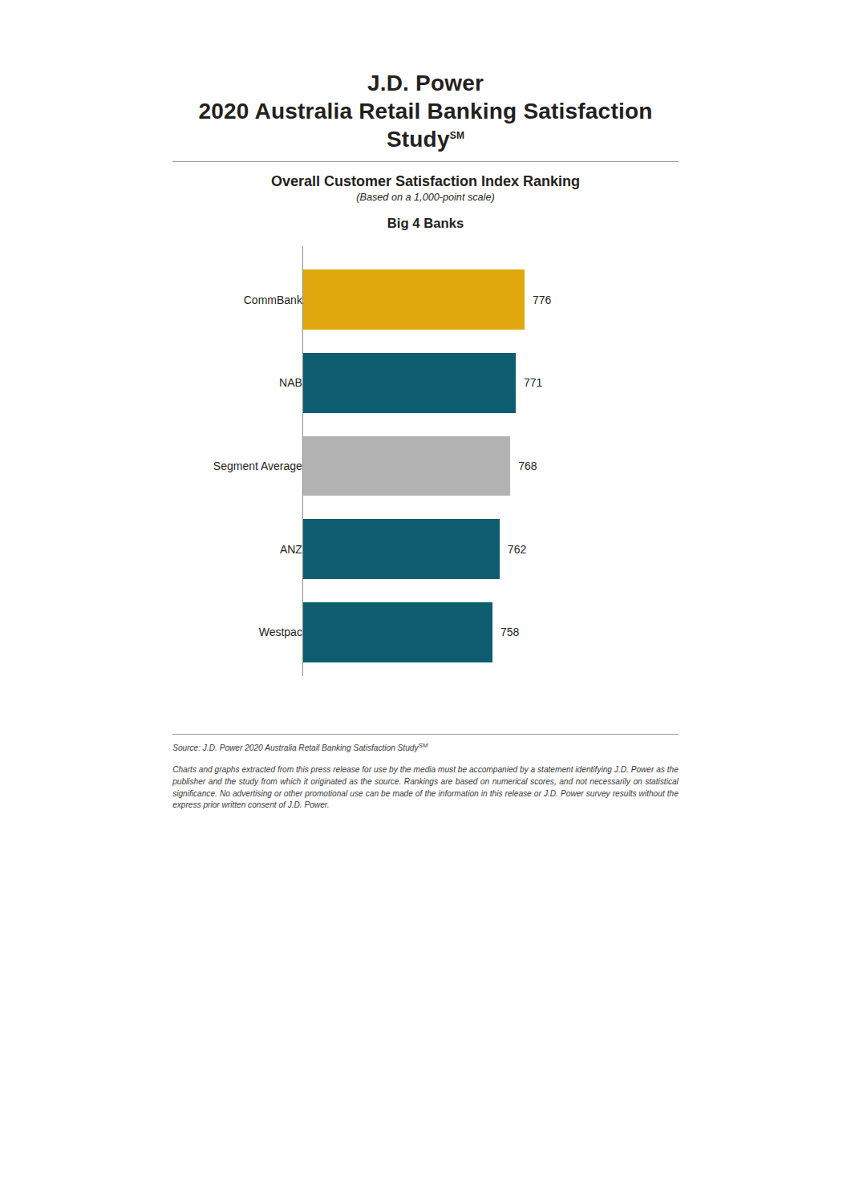J.D. Power
2020 Australia Retail Banking Satisfaction StudySM
Overall Customer Satisfaction Index Ranking
(Based on a 1,000-point scale)
Big 4 Banks
| CommBank | 776 |
| NAB | 771 |
| Segment Average | 768 |
| ANZ | 762 |
| Westpac | 758 |
Source: J.D. Power 2020 Australia Retail Banking Satisfaction StudySM
Charts and graphs extracted from this press release for use by the media must be accompanied by a statement identifying J.D. Power as the publisher and the study from which it originated as the source. Rankings are based on numerical scores, and not necessarily on statistical significance. No advertising or other promotional use can be made of the information in this release or J.D. Power survey results without the express prior written consent of J.D. Power.